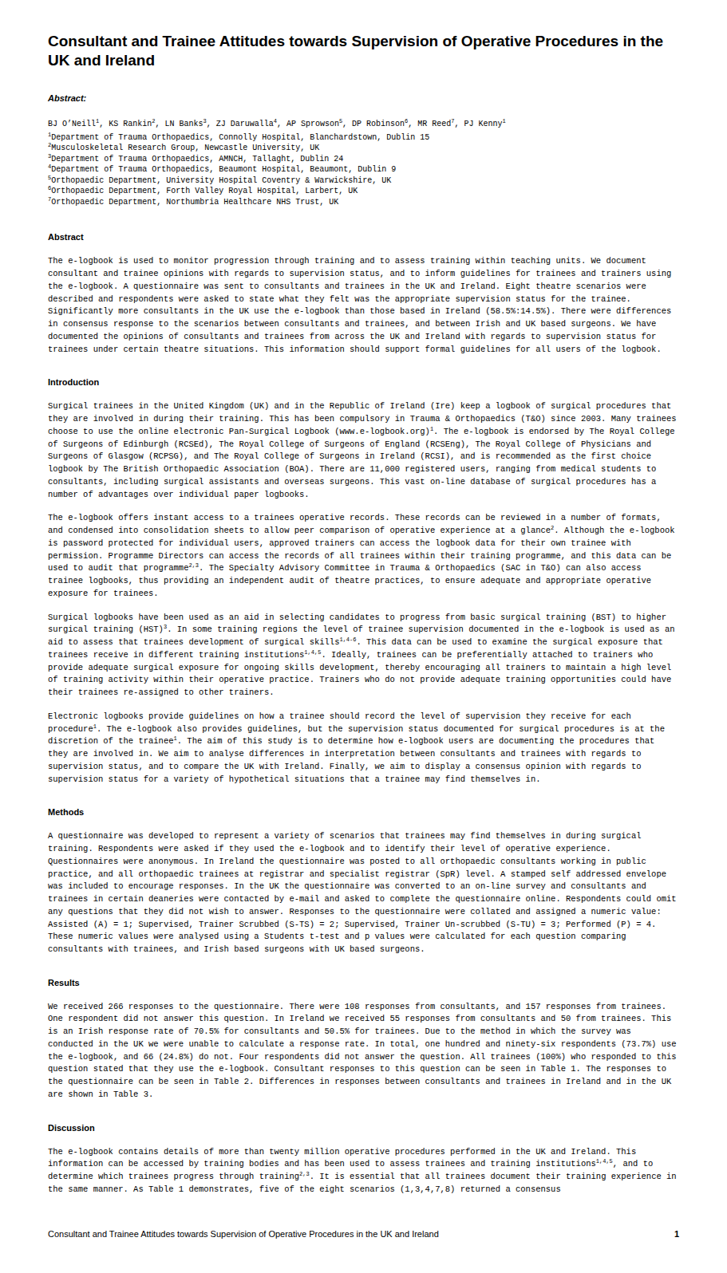Consultant and Trainee Attitudes towards Supervision of Operative Procedures in the UK and Ireland
Abstract:
BJ O’Neill1, KS Rankin2, LN Banks3, ZJ Daruwalla4, AP Sprowson5, DP Robinson6, MR Reed7, PJ Kenny1
1Department of Trauma Orthopaedics, Connolly Hospital, Blanchardstown, Dublin 15
2Musculoskeletal Research Group, Newcastle University, UK
3Department of Trauma Orthopaedics, AMNCH, Tallaght, Dublin 24
4Department of Trauma Orthopaedics, Beaumont Hospital, Beaumont, Dublin 9
5Orthopaedic Department, University Hospital Coventry & Warwickshire, UK
6Orthopaedic Department, Forth Valley Royal Hospital, Larbert, UK
7Orthopaedic Department, Northumbria Healthcare NHS Trust, UK
Abstract
The e-logbook is used to monitor progression through training and to assess training within teaching units. We document consultant and trainee opinions with regards to supervision status, and to inform guidelines for trainees and trainers using the e-logbook. A questionnaire was sent to consultants and trainees in the UK and Ireland. Eight theatre scenarios were described and respondents were asked to state what they felt was the appropriate supervision status for the trainee. Significantly more consultants in the UK use the e-logbook than those based in Ireland (58.5%:14.5%). There were differences in consensus response to the scenarios between consultants and trainees, and between Irish and UK based surgeons. We have documented the opinions of consultants and trainees from across the UK and Ireland with regards to supervision status for trainees under certain theatre situations. This information should support formal guidelines for all users of the logbook.
Introduction
Surgical trainees in the United Kingdom (UK) and in the Republic of Ireland (Ire) keep a logbook of surgical procedures that they are involved in during their training. This has been compulsory in Trauma & Orthopaedics (T&O) since 2003. Many trainees choose to use the online electronic Pan-Surgical Logbook (www.e-logbook.org)1. The e-logbook is endorsed by The Royal College of Surgeons of Edinburgh (RCSEd), The Royal College of Surgeons of England (RCSEng), The Royal College of Physicians and Surgeons of Glasgow (RCPSG), and The Royal College of Surgeons in Ireland (RCSI), and is recommended as the first choice logbook by The British Orthopaedic Association (BOA). There are 11,000 registered users, ranging from medical students to consultants, including surgical assistants and overseas surgeons. This vast on-line database of surgical procedures has a number of advantages over individual paper logbooks.
The e-logbook offers instant access to a trainees operative records. These records can be reviewed in a number of formats, and condensed into consolidation sheets to allow peer comparison of operative experience at a glance2. Although the e-logbook is password protected for individual users, approved trainers can access the logbook data for their own trainee with permission. Programme Directors can access the records of all trainees within their training programme, and this data can be used to audit that programme2,3. The Specialty Advisory Committee in Trauma & Orthopaedics (SAC in T&O) can also access trainee logbooks, thus providing an independent audit of theatre practices, to ensure adequate and appropriate operative exposure for trainees.
Surgical logbooks have been used as an aid in selecting candidates to progress from basic surgical training (BST) to higher surgical training (HST)3. In some training regions the level of trainee supervision documented in the e-logbook is used as an aid to assess that trainees development of surgical skills1,4-6. This data can be used to examine the surgical exposure that trainees receive in different training institutions1,4,5. Ideally, trainees can be preferentially attached to trainers who provide adequate surgical exposure for ongoing skills development, thereby encouraging all trainers to maintain a high level of training activity within their operative practice. Trainers who do not provide adequate training opportunities could have their trainees re-assigned to other trainers.
Electronic logbooks provide guidelines on how a trainee should record the level of supervision they receive for each procedure1. The e-logbook also provides guidelines, but the supervision status documented for surgical procedures is at the discretion of the trainee1. The aim of this study is to determine how e-logbook users are documenting the procedures that they are involved in. We aim to analyse differences in interpretation between consultants and trainees with regards to supervision status, and to compare the UK with Ireland. Finally, we aim to display a consensus opinion with regards to supervision status for a variety of hypothetical situations that a trainee may find themselves in.
Methods
A questionnaire was developed to represent a variety of scenarios that trainees may find themselves in during surgical training. Respondents were asked if they used the e-logbook and to identify their level of operative experience. Questionnaires were anonymous. In Ireland the questionnaire was posted to all orthopaedic consultants working in public practice, and all orthopaedic trainees at registrar and specialist registrar (SpR) level. A stamped self addressed envelope was included to encourage responses. In the UK the questionnaire was converted to an on-line survey and consultants and trainees in certain deaneries were contacted by e-mail and asked to complete the questionnaire online. Respondents could omit any questions that they did not wish to answer. Responses to the questionnaire were collated and assigned a numeric value: Assisted (A) = 1; Supervised, Trainer Scrubbed (S-TS) = 2; Supervised, Trainer Un-scrubbed (S-TU) = 3; Performed (P) = 4. These numeric values were analysed using a Students t-test and p values were calculated for each question comparing consultants with trainees, and Irish based surgeons with UK based surgeons.
Results
We received 266 responses to the questionnaire. There were 108 responses from consultants, and 157 responses from trainees. One respondent did not answer this question. In Ireland we received 55 responses from consultants and 50 from trainees. This is an Irish response rate of 70.5% for consultants and 50.5% for trainees. Due to the method in which the survey was conducted in the UK we were unable to calculate a response rate. In total, one hundred and ninety-six respondents (73.7%) use the e-logbook, and 66 (24.8%) do not. Four respondents did not answer the question. All trainees (100%) who responded to this question stated that they use the e-logbook. Consultant responses to this question can be seen in Table 1. The responses to the questionnaire can be seen in Table 2. Differences in responses between consultants and trainees in Ireland and in the UK are shown in Table 3.
Discussion
The e-logbook contains details of more than twenty million operative procedures performed in the UK and Ireland. This information can be accessed by training bodies and has been used to assess trainees and training institutions1,4,5, and to determine which trainees progress through training2,3. It is essential that all trainees document their training experience in the same manner. As Table 1 demonstrates, five of the eight scenarios (1,3,4,7,8) returned a consensus
Consultant and Trainee Attitudes towards Supervision of Operative Procedures in the UK and Ireland 1